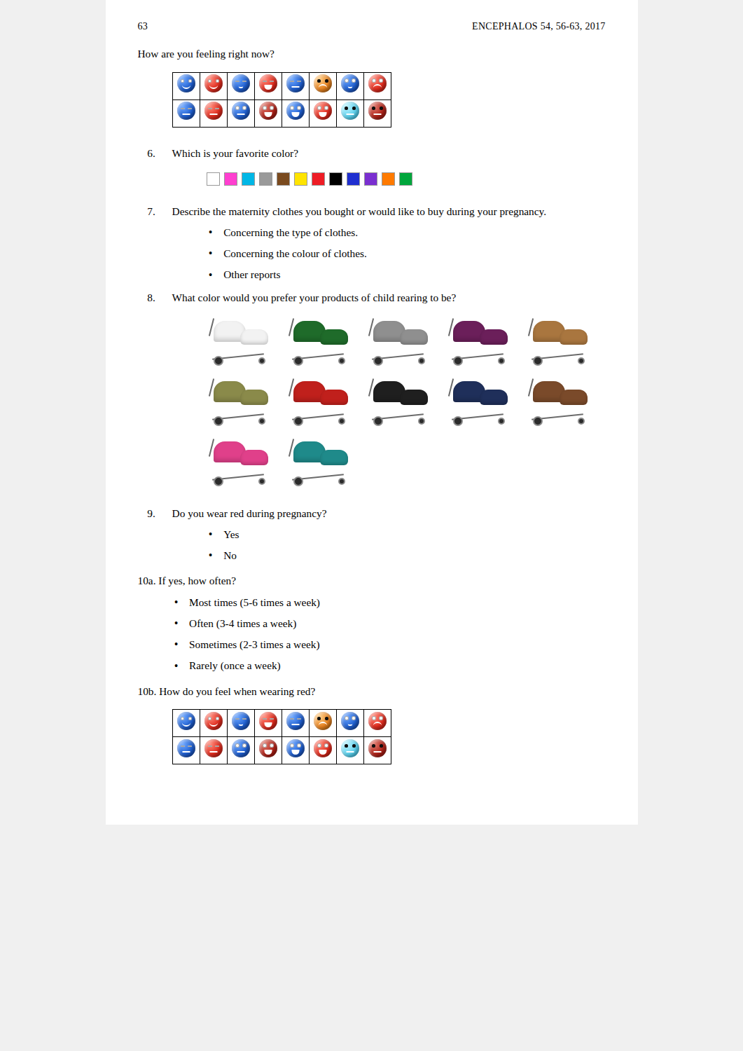63
ENCEPHALOS 54, 56-63, 2017
How are you feeling right now?
6. Which is your favorite color?
7. Describe the maternity clothes you bought or would like to buy during your pregnancy.
Concerning the type of clothes.
Concerning the colour of clothes.
Other reports
8. What color would you prefer your products of child rearing to be?
9. Do you wear red during pregnancy?
Yes
No
10a. If yes, how often?
Most times (5-6 times a week)
Often (3-4 times a week)
Sometimes (2-3 times a week)
Rarely (once a week)
10b. How do you feel when wearing red?